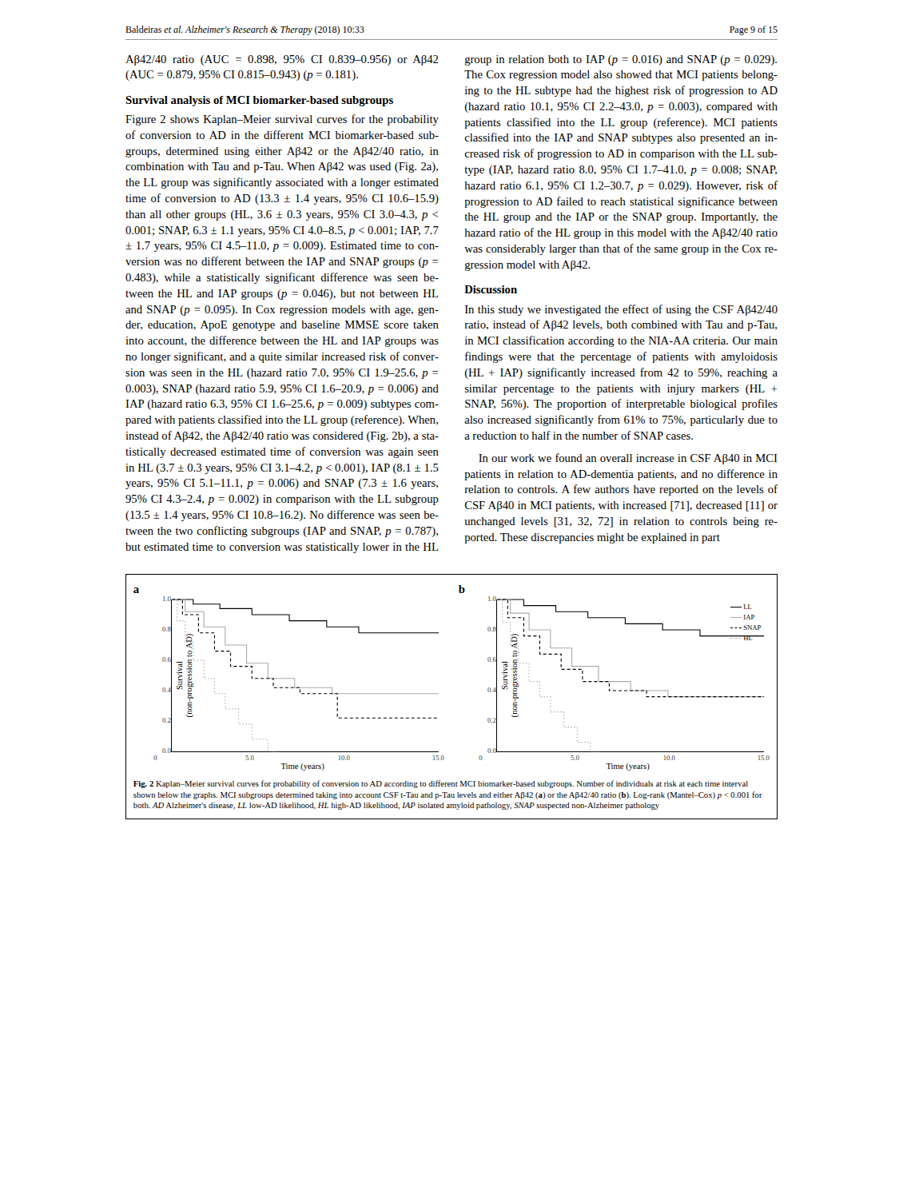Baldeiras et al. Alzheimer's Research & Therapy (2018) 10:33
Page 9 of 15
Aβ42/40 ratio (AUC = 0.898, 95% CI 0.839–0.956) or Aβ42 (AUC = 0.879, 95% CI 0.815–0.943) (p = 0.181).
Survival analysis of MCI biomarker-based subgroups
Figure 2 shows Kaplan–Meier survival curves for the probability of conversion to AD in the different MCI biomarker-based subgroups, determined using either Aβ42 or the Aβ42/40 ratio, in combination with Tau and p-Tau. When Aβ42 was used (Fig. 2a), the LL group was significantly associated with a longer estimated time of conversion to AD (13.3 ± 1.4 years, 95% CI 10.6–15.9) than all other groups (HL, 3.6 ± 0.3 years, 95% CI 3.0–4.3, p < 0.001; SNAP, 6.3 ± 1.1 years, 95% CI 4.0–8.5, p < 0.001; IAP, 7.7 ± 1.7 years, 95% CI 4.5–11.0, p = 0.009). Estimated time to conversion was no different between the IAP and SNAP groups (p = 0.483), while a statistically significant difference was seen between the HL and IAP groups (p = 0.046), but not between HL and SNAP (p = 0.095). In Cox regression models with age, gender, education, ApoE genotype and baseline MMSE score taken into account, the difference between the HL and IAP groups was no longer significant, and a quite similar increased risk of conversion was seen in the HL (hazard ratio 7.0, 95% CI 1.9–25.6, p = 0.003), SNAP (hazard ratio 5.9, 95% CI 1.6–20.9, p = 0.006) and IAP (hazard ratio 6.3, 95% CI 1.6–25.6, p = 0.009) subtypes compared with patients classified into the LL group (reference). When, instead of Aβ42, the Aβ42/40 ratio was considered (Fig. 2b), a statistically decreased estimated time of conversion was again seen in HL (3.7 ± 0.3 years, 95% CI 3.1–4.2, p < 0.001), IAP (8.1 ± 1.5 years, 95% CI 5.1–11.1, p = 0.006) and SNAP (7.3 ± 1.6 years, 95% CI 4.3–2.4, p = 0.002) in comparison with the LL subgroup (13.5 ± 1.4 years, 95% CI 10.8–16.2). No difference was seen between the two conflicting subgroups (IAP and SNAP, p = 0.787), but estimated time to conversion was statistically lower in the HL group in relation both to IAP (p = 0.016) and SNAP (p = 0.029). The Cox regression model also showed that MCI patients belonging to the HL subtype had the highest risk of progression to AD (hazard ratio 10.1, 95% CI 2.2–43.0, p = 0.003), compared with patients classified into the LL group (reference). MCI patients classified into the IAP and SNAP subtypes also presented an increased risk of progression to AD in comparison with the LL subtype (IAP, hazard ratio 8.0, 95% CI 1.7–41.0, p = 0.008; SNAP, hazard ratio 6.1, 95% CI 1.2–30.7, p = 0.029). However, risk of progression to AD failed to reach statistical significance between the HL group and the IAP or the SNAP group. Importantly, the hazard ratio of the HL group in this model with the Aβ42/40 ratio was considerably larger than that of the same group in the Cox regression model with Aβ42.
Discussion
In this study we investigated the effect of using the CSF Aβ42/40 ratio, instead of Aβ42 levels, both combined with Tau and p-Tau, in MCI classification according to the NIA-AA criteria. Our main findings were that the percentage of patients with amyloidosis (HL + IAP) significantly increased from 42 to 59%, reaching a similar percentage to the patients with injury markers (HL + SNAP, 56%). The proportion of interpretable biological profiles also increased significantly from 61% to 75%, particularly due to a reduction to half in the number of SNAP cases.
In our work we found an overall increase in CSF Aβ40 in MCI patients in relation to AD-dementia patients, and no difference in relation to controls. A few authors have reported on the levels of CSF Aβ40 in MCI patients, with increased [71], decreased [11] or unchanged levels [31, 32, 72] in relation to controls being reported. These discrepancies might be explained in part
a
Survival
(non-progression to AD)
1.0 0.8 0.6 0.4 0.2 0.0
0 5.0 10.0 15.0
Time (years)
b
Survival
(non-progression to AD)
1.0 0.8 0.6 0.4 0.2 0.0
LL
IAP
SNAP
HL
0 5.0 10.0 15.0
Time (years)
Fig. 2 Kaplan–Meier survival curves for probability of conversion to AD according to different MCI biomarker-based subgroups. Number of individuals at risk at each time interval shown below the graphs. MCI subgroups determined taking into account CSF t-Tau and p-Tau levels and either Aβ42 (a) or the Aβ42/40 ratio (b). Log-rank (Mantel–Cox) p < 0.001 for both. AD Alzheimer's disease, LL low-AD likelihood, HL high-AD likelihood, IAP isolated amyloid pathology, SNAP suspected non-Alzheimer pathology